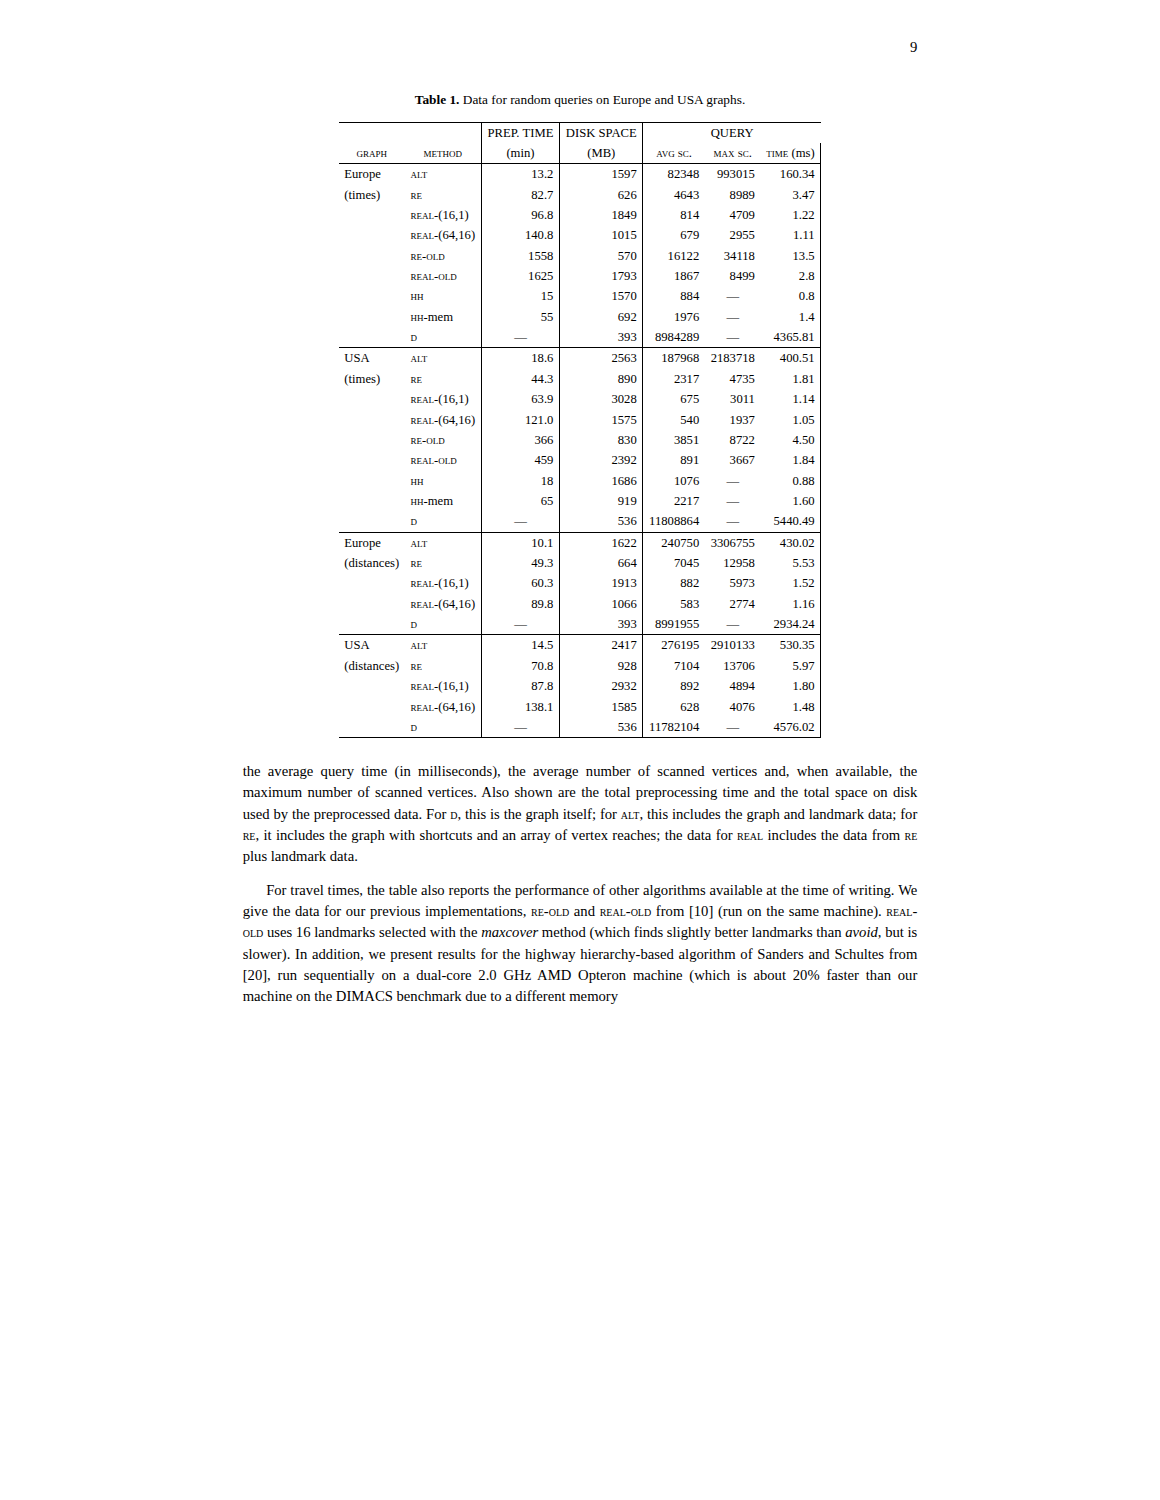9
Table 1. Data for random queries on Europe and USA graphs.
| | | PREP. TIME | DISK SPACE | QUERY |
| --- | --- | --- | --- | --- |
| graph | method | (min) | (MB) | avg sc. | max sc. | time (ms) |
| Europe | alt | 13.2 | 1597 | 82348 | 993015 | 160.34 |
| (times) | re | 82.7 | 626 | 4643 | 8989 | 3.47 |
| | real -(16,1) | 96.8 | 1849 | 814 | 4709 | 1.22 |
| | real -(64,16) | 140.8 | 1015 | 679 | 2955 | 1.11 |
| | re-old | 1558 | 570 | 16122 | 34118 | 13.5 |
| | real-old | 1625 | 1793 | 1867 | 8499 | 2.8 |
| | hh | 15 | 1570 | 884 | — | 0.8 |
| | hh -mem | 55 | 692 | 1976 | — | 1.4 |
| | d | — | 393 | 8984289 | — | 4365.81 |
| USA | alt | 18.6 | 2563 | 187968 | 2183718 | 400.51 |
| (times) | re | 44.3 | 890 | 2317 | 4735 | 1.81 |
| | real -(16,1) | 63.9 | 3028 | 675 | 3011 | 1.14 |
| | real -(64,16) | 121.0 | 1575 | 540 | 1937 | 1.05 |
| | re-old | 366 | 830 | 3851 | 8722 | 4.50 |
| | real-old | 459 | 2392 | 891 | 3667 | 1.84 |
| | hh | 18 | 1686 | 1076 | — | 0.88 |
| | hh -mem | 65 | 919 | 2217 | — | 1.60 |
| | d | — | 536 | 11808864 | — | 5440.49 |
| Europe | alt | 10.1 | 1622 | 240750 | 3306755 | 430.02 |
| (distances) | re | 49.3 | 664 | 7045 | 12958 | 5.53 |
| | real -(16,1) | 60.3 | 1913 | 882 | 5973 | 1.52 |
| | real -(64,16) | 89.8 | 1066 | 583 | 2774 | 1.16 |
| | d | — | 393 | 8991955 | — | 2934.24 |
| USA | alt | 14.5 | 2417 | 276195 | 2910133 | 530.35 |
| (distances) | re | 70.8 | 928 | 7104 | 13706 | 5.97 |
| | real -(16,1) | 87.8 | 2932 | 892 | 4894 | 1.80 |
| | real -(64,16) | 138.1 | 1585 | 628 | 4076 | 1.48 |
| | d | — | 536 | 11782104 | — | 4576.02 |
the average query time (in milliseconds), the average number of scanned vertices and, when available, the maximum number of scanned vertices. Also shown are the total preprocessing time and the total space on disk used by the preprocessed data. For d, this is the graph itself; for alt, this includes the graph and landmark data; for re, it includes the graph with shortcuts and an array of vertex reaches; the data for real includes the data from re plus landmark data.
For travel times, the table also reports the performance of other algorithms available at the time of writing. We give the data for our previous implementations, re-old and real-old from [10] (run on the same machine). real-old uses 16 landmarks selected with the maxcover method (which finds slightly better landmarks than avoid, but is slower). In addition, we present results for the highway hierarchy-based algorithm of Sanders and Schultes from [20], run sequentially on a dual-core 2.0 GHz AMD Opteron machine (which is about 20% faster than our machine on the DIMACS benchmark due to a different memory